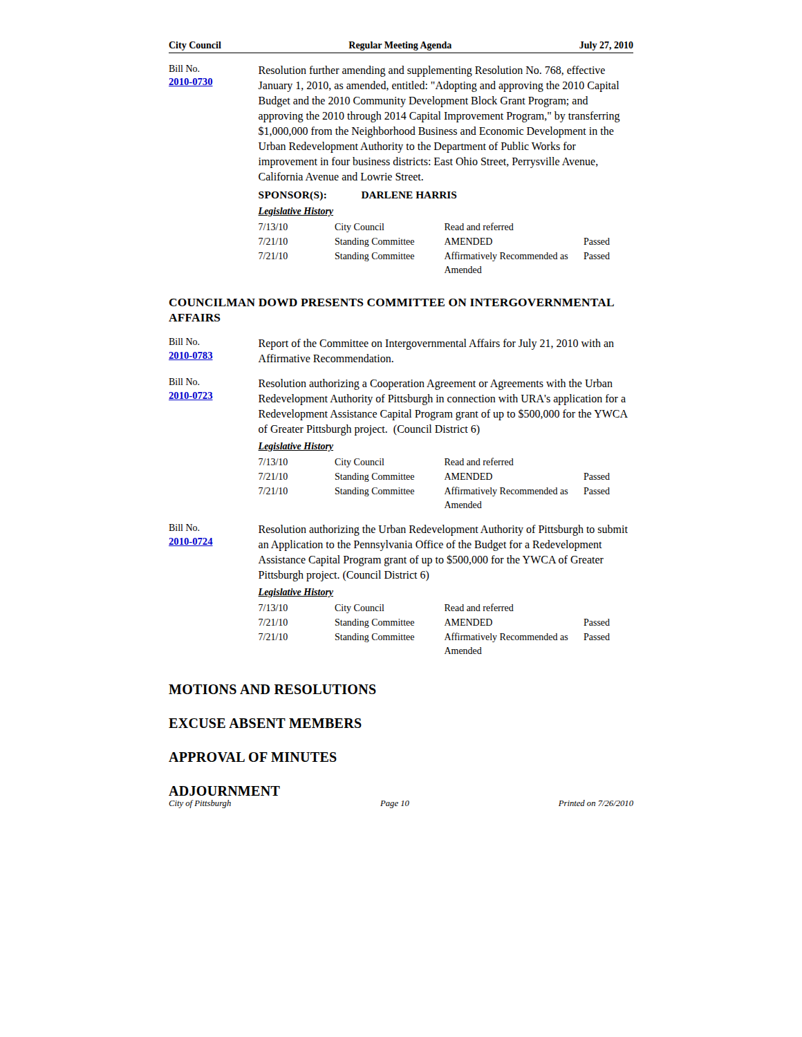City Council
Regular Meeting Agenda
July 27, 2010
Bill No. 2010-0730
Resolution further amending and supplementing Resolution No. 768, effective January 1, 2010, as amended, entitled: "Adopting and approving the 2010 Capital Budget and the 2010 Community Development Block Grant Program; and approving the 2010 through 2014 Capital Improvement Program," by transferring $1,000,000 from the Neighborhood Business and Economic Development in the Urban Redevelopment Authority to the Department of Public Works for improvement in four business districts: East Ohio Street, Perrysville Avenue, California Avenue and Lowrie Street.
SPONSOR(S):
DARLENE HARRIS
Legislative History
| 7/13/10 | City Council | Read and referred | |
| 7/21/10 | Standing Committee | AMENDED | Passed |
| 7/21/10 | Standing Committee | Affirmatively Recommended as Amended | Passed |
COUNCILMAN DOWD PRESENTS COMMITTEE ON INTERGOVERNMENTAL AFFAIRS
Bill No. 2010-0783
Report of the Committee on Intergovernmental Affairs for July 21, 2010 with an Affirmative Recommendation.
Bill No. 2010-0723
Resolution authorizing a Cooperation Agreement or Agreements with the Urban Redevelopment Authority of Pittsburgh in connection with URA's application for a Redevelopment Assistance Capital Program grant of up to $500,000 for the YWCA of Greater Pittsburgh project. (Council District 6)
Legislative History
| 7/13/10 | City Council | Read and referred | |
| 7/21/10 | Standing Committee | AMENDED | Passed |
| 7/21/10 | Standing Committee | Affirmatively Recommended as Amended | Passed |
Bill No. 2010-0724
Resolution authorizing the Urban Redevelopment Authority of Pittsburgh to submit an Application to the Pennsylvania Office of the Budget for a Redevelopment Assistance Capital Program grant of up to $500,000 for the YWCA of Greater Pittsburgh project. (Council District 6)
Legislative History
| 7/13/10 | City Council | Read and referred | |
| 7/21/10 | Standing Committee | AMENDED | Passed |
| 7/21/10 | Standing Committee | Affirmatively Recommended as Amended | Passed |
MOTIONS AND RESOLUTIONS
EXCUSE ABSENT MEMBERS
APPROVAL OF MINUTES
ADJOURNMENT
City of Pittsburgh
Page 10
Printed on 7/26/2010